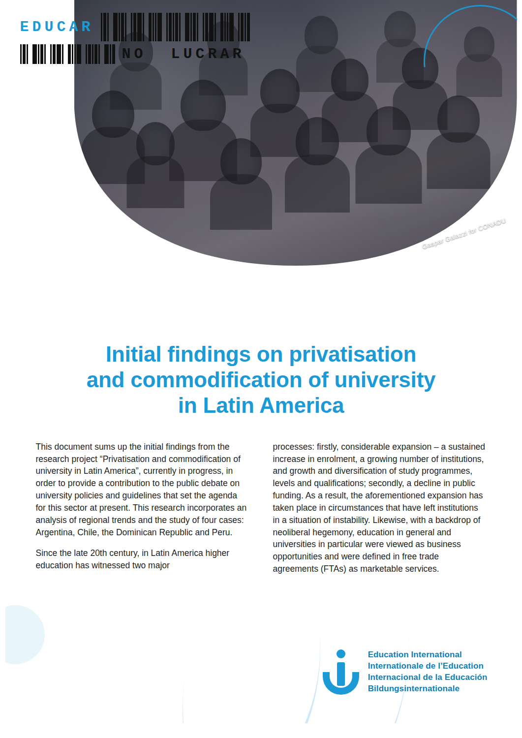Gaspar Galazzi for CONADU
EDUCAR
NO LUCRAR
Initial findings on privatisation
and commodification of university
in Latin America
This document sums up the initial findings from the research project “Privatisation and commodification of university in Latin America”, currently in progress, in order to provide a contribution to the public debate on university policies and guidelines that set the agenda for this sector at present. This research incorporates an analysis of regional trends and the study of four cases: Argentina, Chile, the Dominican Republic and Peru.
Since the late 20th century, in Latin America higher education has witnessed two major
processes: firstly, considerable expansion – a sustained increase in enrolment, a growing number of institutions, and growth and diversification of study programmes, levels and qualifications; secondly, a decline in public funding. As a result, the aforementioned expansion has taken place in circumstances that have left institutions in a situation of instability. Likewise, with a backdrop of neoliberal hegemony, education in general and universities in particular were viewed as business opportunities and were defined in free trade agreements (FTAs) as marketable services.
Education International
Internationale de l’Education
Internacional de la Educación
Bildungsinternationale